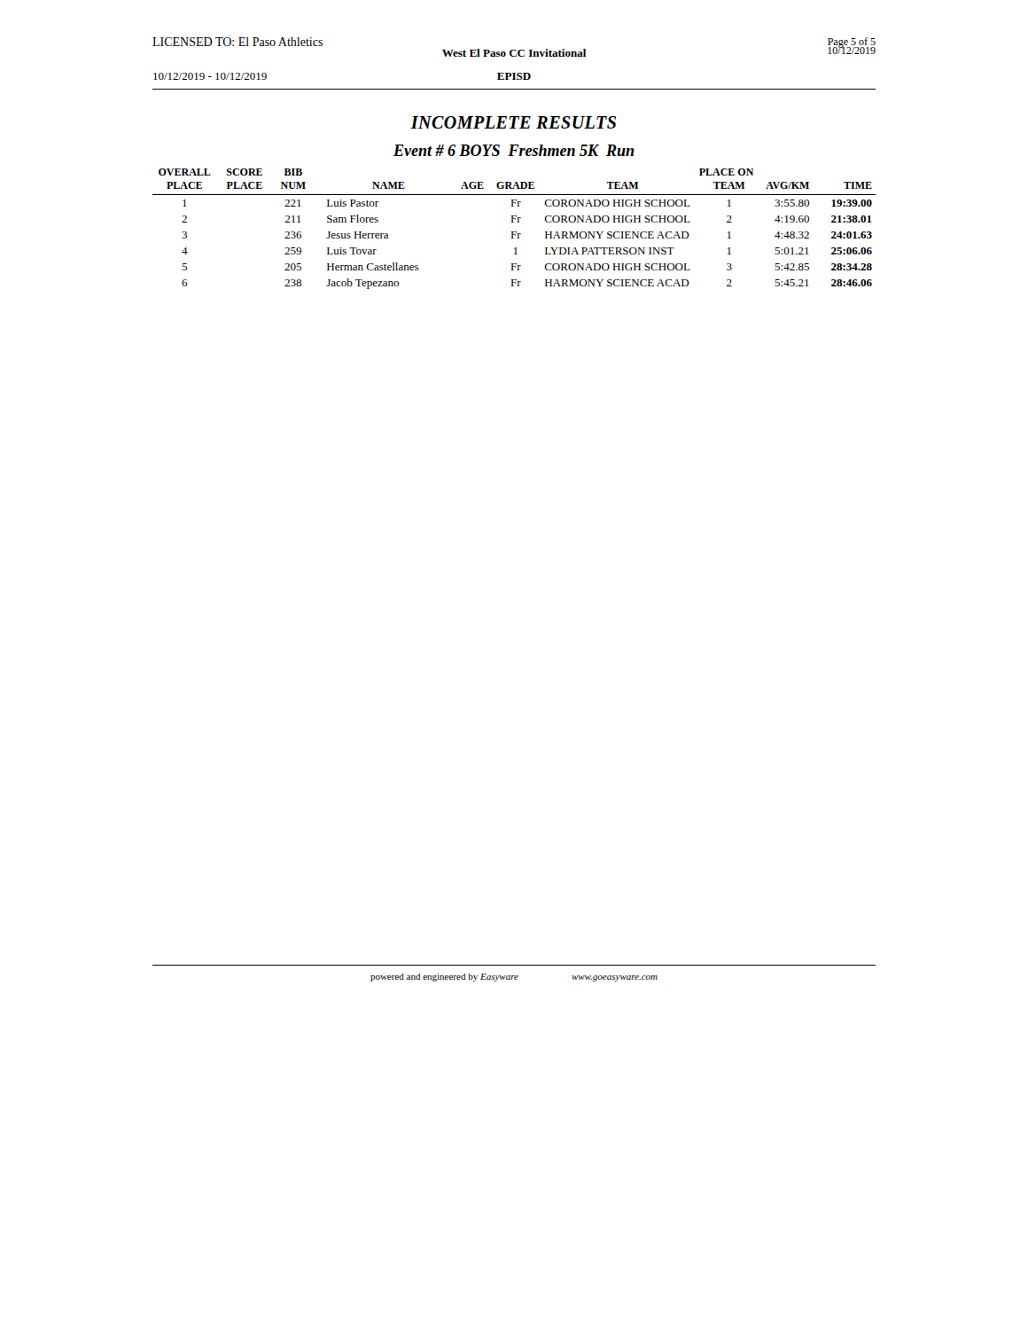LICENSED TO: El Paso Athletics
Page 5 of 5
West El Paso CC Invitational
10/12/2019 - 10/12/2019
EPISD
10/12/2019
INCOMPLETE RESULTS
Event # 6 BOYS Freshmen 5K Run
| OVERALL | SCORE | BIB | | | | PLACE ON | | |
| --- | --- | --- | --- | --- | --- | --- | --- | --- |
| PLACE | PLACE | NUM | NAME | AGE | GRADE | TEAM | TEAM | AVG/KM | TIME |
| 1 | | 221 | Luis Pastor | | Fr | CORONADO HIGH SCHOOL | 1 | 3:55.80 | 19:39.00 |
| 2 | | 211 | Sam Flores | | Fr | CORONADO HIGH SCHOOL | 2 | 4:19.60 | 21:38.01 |
| 3 | | 236 | Jesus Herrera | | Fr | HARMONY SCIENCE ACAD | 1 | 4:48.32 | 24:01.63 |
| 4 | | 259 | Luis Tovar | | 1 | LYDIA PATTERSON INST | 1 | 5:01.21 | 25:06.06 |
| 5 | | 205 | Herman Castellanes | | Fr | CORONADO HIGH SCHOOL | 3 | 5:42.85 | 28:34.28 |
| 6 | | 238 | Jacob Tepezano | | Fr | HARMONY SCIENCE ACAD | 2 | 5:45.21 | 28:46.06 |
powered and engineered by Easyware www.goeasyware.com